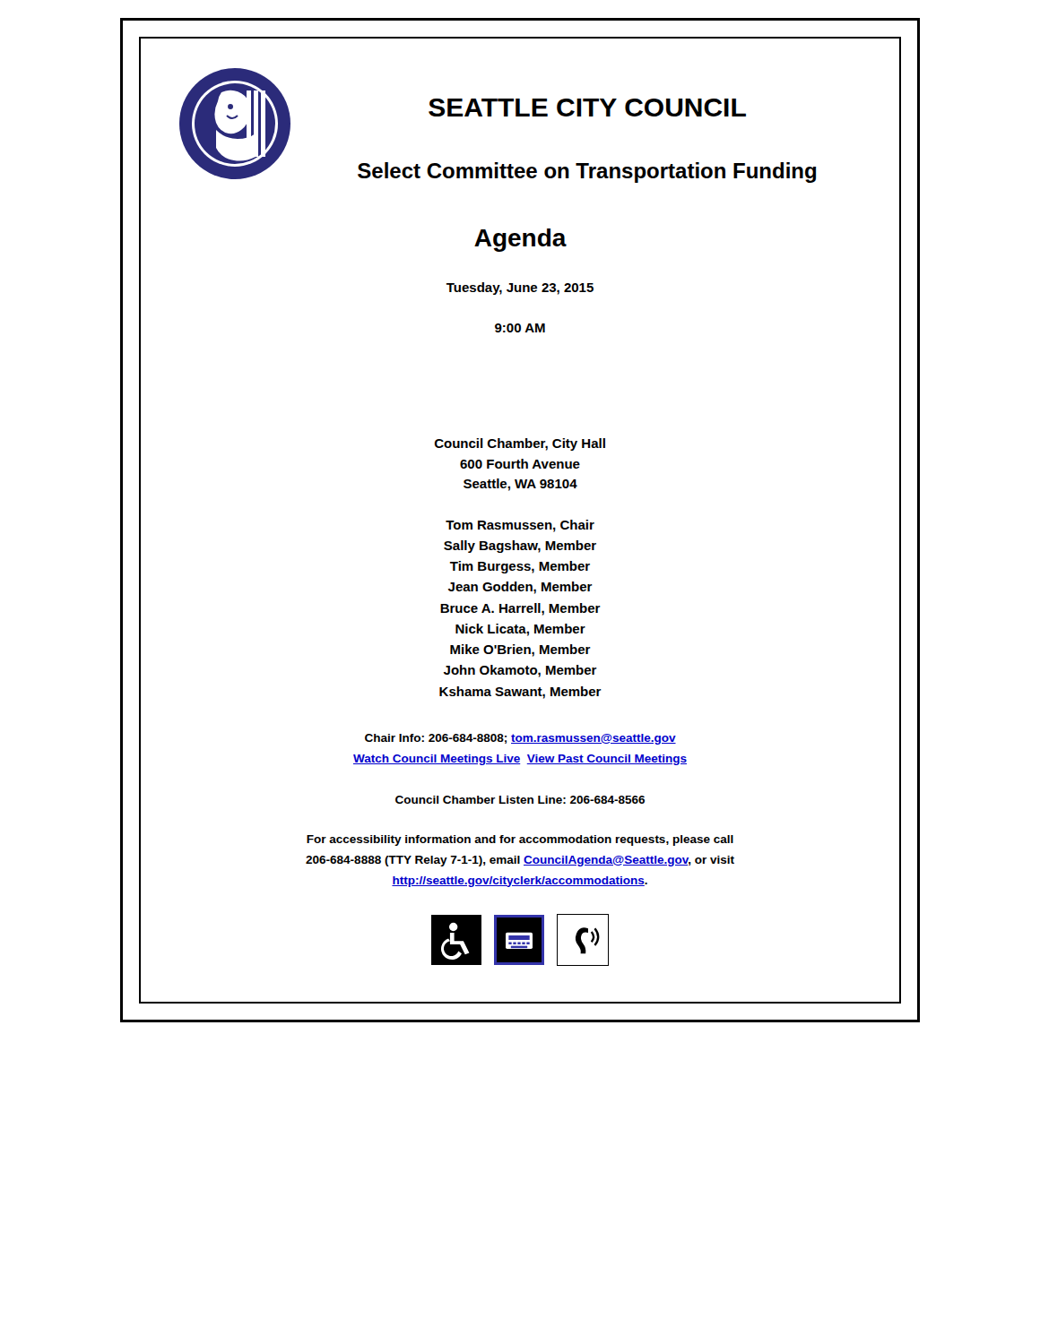SEATTLE CITY COUNCIL
Select Committee on Transportation Funding
Agenda
Tuesday, June 23, 2015
9:00 AM
Council Chamber, City Hall
600 Fourth Avenue
Seattle, WA 98104
Tom Rasmussen, Chair
Sally Bagshaw, Member
Tim Burgess, Member
Jean Godden, Member
Bruce A. Harrell, Member
Nick Licata, Member
Mike O'Brien, Member
John Okamoto, Member
Kshama Sawant, Member
Chair Info: 206-684-8808; tom.rasmussen@seattle.gov
Watch Council Meetings Live View Past Council Meetings
Council Chamber Listen Line: 206-684-8566
For accessibility information and for accommodation requests, please call
206-684-8888 (TTY Relay 7-1-1), email CouncilAgenda@Seattle.gov, or visit
http://seattle.gov/cityclerk/accommodations.